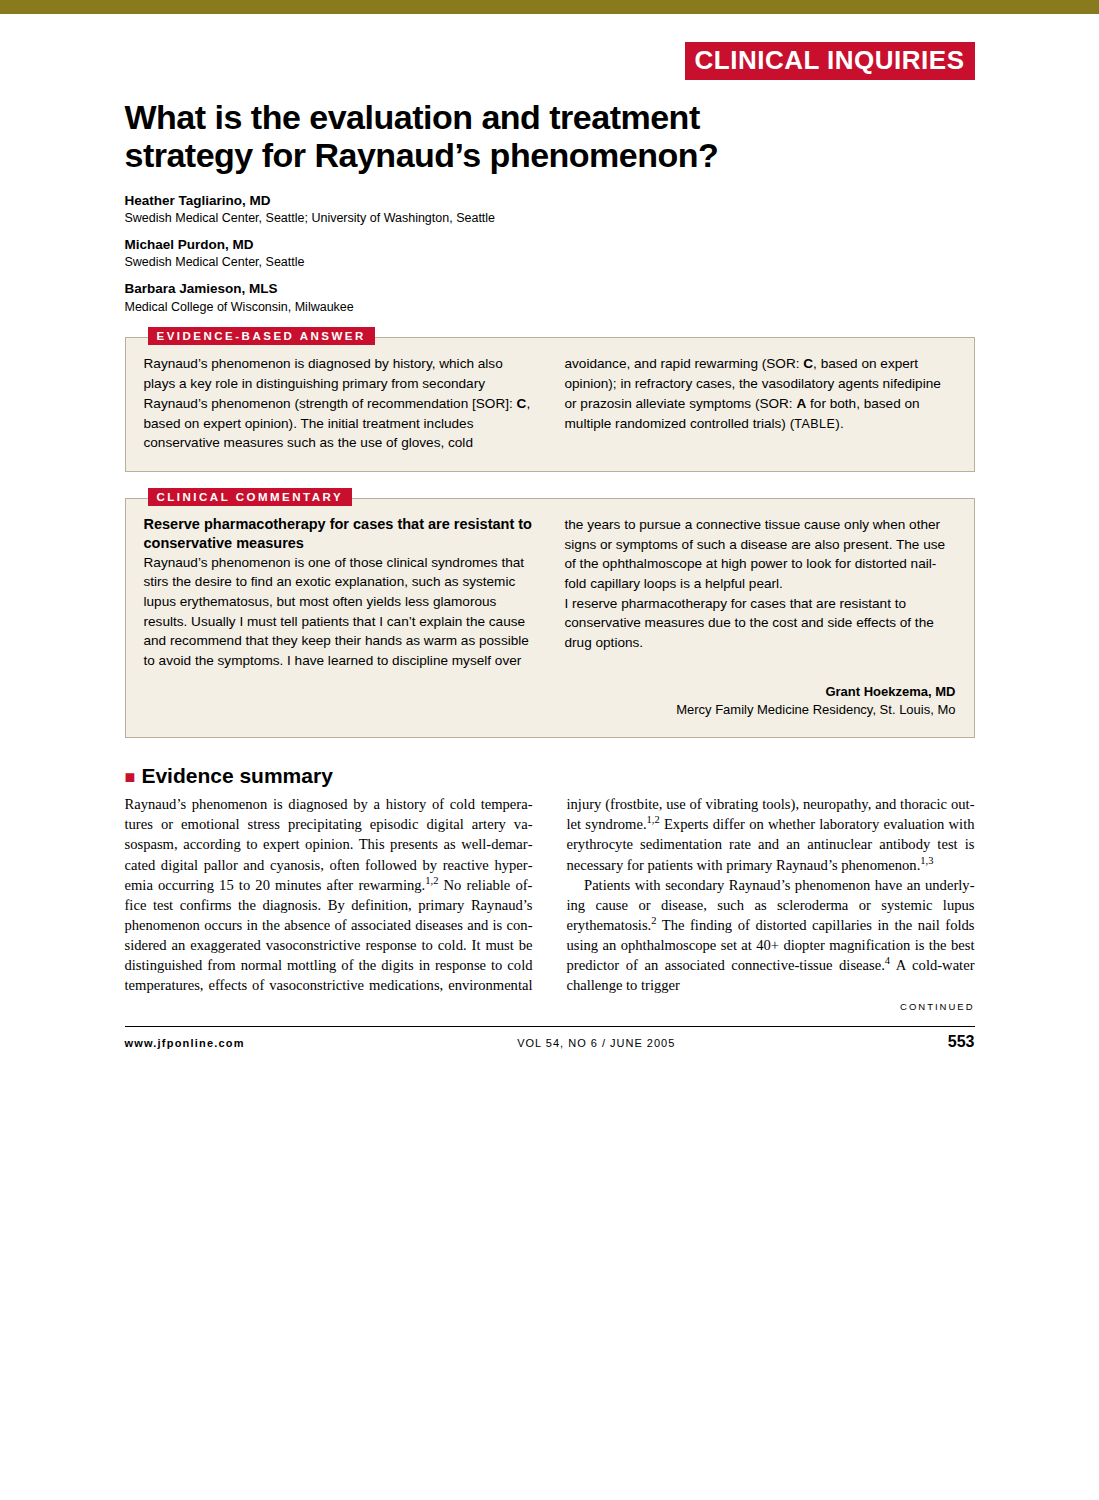CLINICAL INQUIRIES
What is the evaluation and treatment
strategy for Raynaud’s phenomenon?
Heather Tagliarino, MD
Swedish Medical Center, Seattle; University of Washington, Seattle
Michael Purdon, MD
Swedish Medical Center, Seattle
Barbara Jamieson, MLS
Medical College of Wisconsin, Milwaukee
EVIDENCE-BASED ANSWER
Raynaud’s phenomenon is diagnosed by history, which also plays a key role in distinguishing primary from secondary Raynaud’s phenomenon (strength of recommendation [SOR]: C, based on expert opinion). The initial treatment includes conservative measures such as the use of gloves, cold avoidance, and rapid rewarming (SOR: C, based on expert opinion); in refractory cases, the vasodilatory agents nifedipine or prazosin alleviate symptoms (SOR: A for both, based on multiple randomized controlled trials) (TABLE).
CLINICAL COMMENTARY
Reserve pharmacotherapy for cases that are resistant to conservative measures
Raynaud’s phenomenon is one of those clinical syndromes that stirs the desire to find an exotic explanation, such as systemic lupus erythematosus, but most often yields less glamorous results. Usually I must tell patients that I can’t explain the cause and recommend that they keep their hands as warm as possible to avoid the symptoms. I have learned to discipline myself over the years to pursue a connective tissue cause only when other signs or symptoms of such a disease are also present. The use of the ophthalmoscope at high power to look for distorted nail-fold capillary loops is a helpful pearl.
I reserve pharmacotherapy for cases that are resistant to conservative measures due to the cost and side effects of the drug options.
Grant Hoekzema, MD
Mercy Family Medicine Residency, St. Louis, Mo
Evidence summary
Raynaud’s phenomenon is diagnosed by a history of cold temperatures or emotional stress precipitating episodic digital artery vasospasm, according to expert opinion. This presents as well-demarcated digital pallor and cyanosis, often followed by reactive hyperemia occurring 15 to 20 minutes after rewarming.1,2 No reliable office test confirms the diagnosis. By definition, primary Raynaud’s phenomenon occurs in the absence of associated diseases and is considered an exaggerated vasoconstrictive response to cold. It must be distinguished from normal mottling of the digits in response to cold temperatures, effects of vasoconstrictive medications, environmental injury (frostbite, use of vibrating tools), neuropathy, and thoracic outlet syndrome.1,2 Experts differ on whether laboratory evaluation with erythrocyte sedimentation rate and an antinuclear antibody test is necessary for patients with primary Raynaud’s phenomenon.1,3
Patients with secondary Raynaud’s phenomenon have an underlying cause or disease, such as scleroderma or systemic lupus erythematosis.2 The finding of distorted capillaries in the nail folds using an ophthalmoscope set at 40+ diopter magnification is the best predictor of an associated connective-tissue disease.4 A cold-water challenge to trigger
CONTINUED
www.jfponline.com
VOL 54, NO 6 / JUNE 2005
553